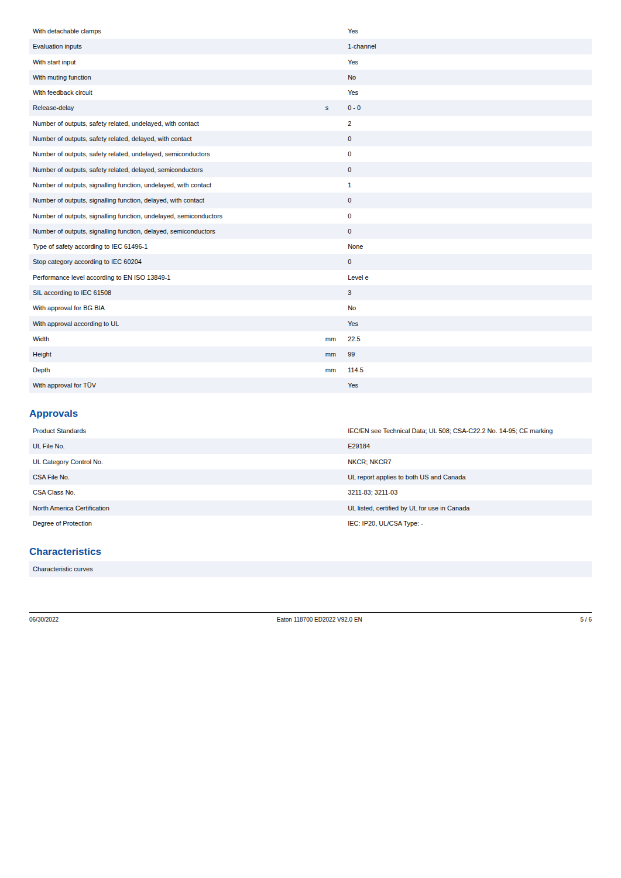| With detachable clamps | | | Yes |
| Evaluation inputs | | | 1-channel |
| With start input | | | Yes |
| With muting function | | | No |
| With feedback circuit | | | Yes |
| Release-delay | | s | 0 - 0 |
| Number of outputs, safety related, undelayed, with contact | | | 2 |
| Number of outputs, safety related, delayed, with contact | | | 0 |
| Number of outputs, safety related, undelayed, semiconductors | | | 0 |
| Number of outputs, safety related, delayed, semiconductors | | | 0 |
| Number of outputs, signalling function, undelayed, with contact | | | 1 |
| Number of outputs, signalling function, delayed, with contact | | | 0 |
| Number of outputs, signalling function, undelayed, semiconductors | | | 0 |
| Number of outputs, signalling function, delayed, semiconductors | | | 0 |
| Type of safety according to IEC 61496-1 | | | None |
| Stop category according to IEC 60204 | | | 0 |
| Performance level according to EN ISO 13849-1 | | | Level e |
| SIL according to IEC 61508 | | | 3 |
| With approval for BG BIA | | | No |
| With approval according to UL | | | Yes |
| Width | | mm | 22.5 |
| Height | | mm | 99 |
| Depth | | mm | 114.5 |
| With approval for TÜV | | | Yes |
Approvals
| Product Standards | | | IEC/EN see Technical Data; UL 508; CSA-C22.2 No. 14-95; CE marking |
| UL File No. | | | E29184 |
| UL Category Control No. | | | NKCR; NKCR7 |
| CSA File No. | | | UL report applies to both US and Canada |
| CSA Class No. | | | 3211-83; 3211-03 |
| North America Certification | | | UL listed, certified by UL for use in Canada |
| Degree of Protection | | | IEC: IP20, UL/CSA Type: - |
Characteristics
| Characteristic curves | | | |
06/30/2022 Eaton 118700 ED2022 V92.0 EN 5 / 6